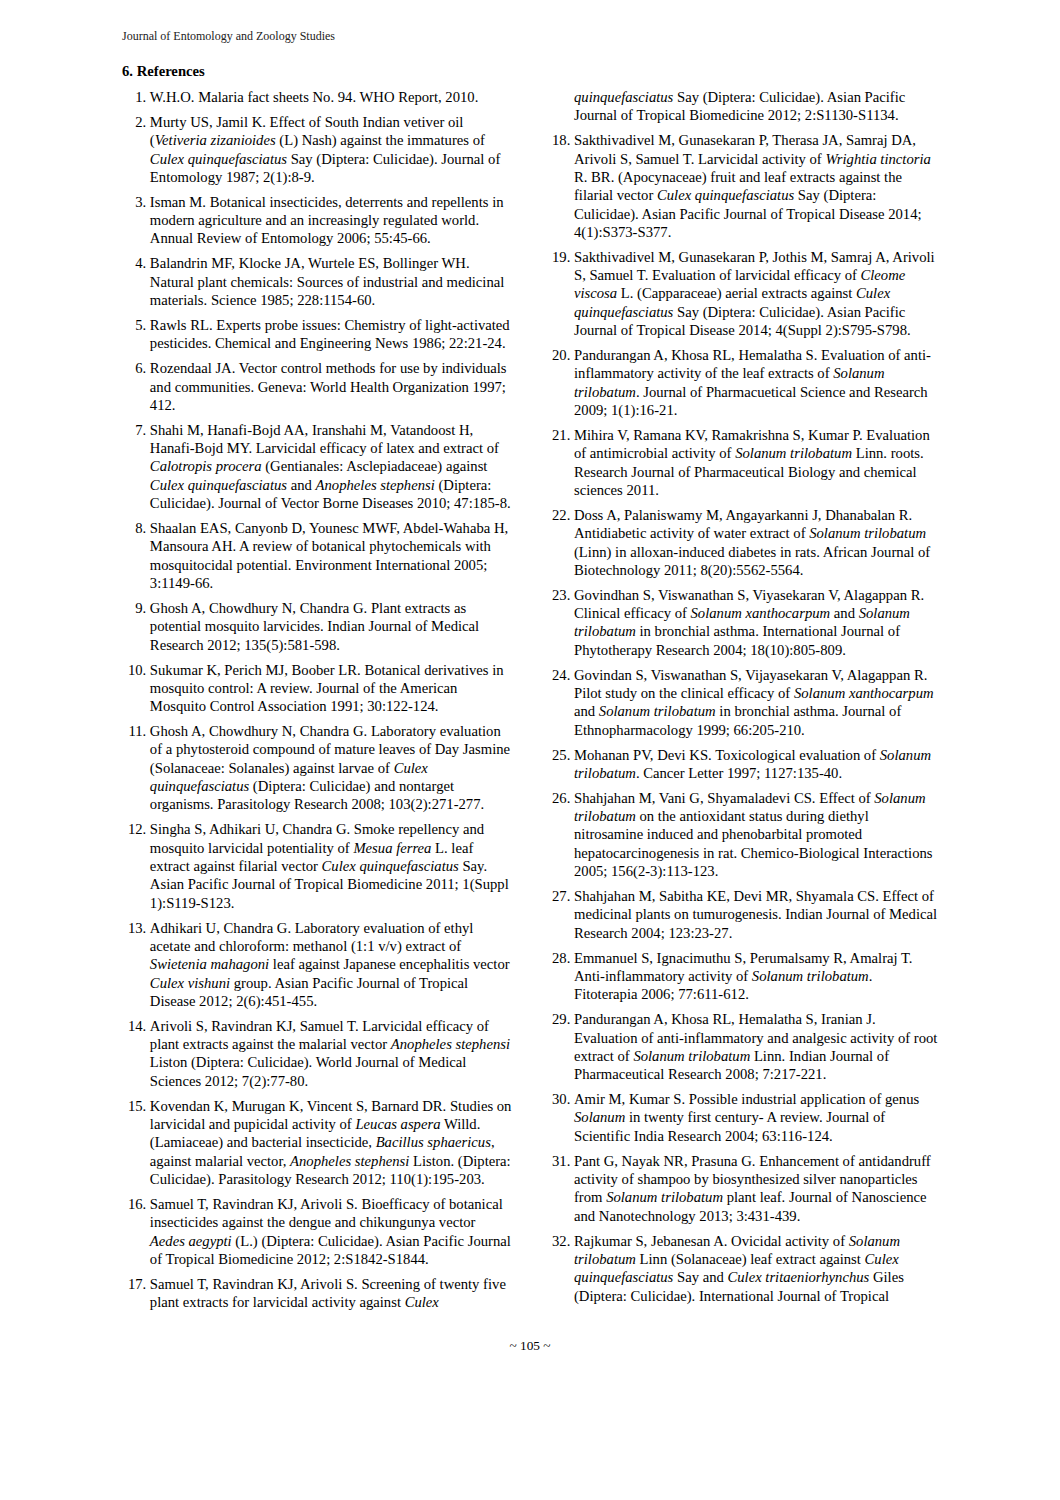Journal of Entomology and Zoology Studies
6. References
W.H.O. Malaria fact sheets No. 94. WHO Report, 2010.
Murty US, Jamil K. Effect of South Indian vetiver oil (Vetiveria zizanioides (L) Nash) against the immatures of Culex quinquefasciatus Say (Diptera: Culicidae). Journal of Entomology 1987; 2(1):8-9.
Isman M. Botanical insecticides, deterrents and repellents in modern agriculture and an increasingly regulated world. Annual Review of Entomology 2006; 55:45-66.
Balandrin MF, Klocke JA, Wurtele ES, Bollinger WH. Natural plant chemicals: Sources of industrial and medicinal materials. Science 1985; 228:1154-60.
Rawls RL. Experts probe issues: Chemistry of light-activated pesticides. Chemical and Engineering News 1986; 22:21-24.
Rozendaal JA. Vector control methods for use by individuals and communities. Geneva: World Health Organization 1997; 412.
Shahi M, Hanafi-Bojd AA, Iranshahi M, Vatandoost H, Hanafi-Bojd MY. Larvicidal efficacy of latex and extract of Calotropis procera (Gentianales: Asclepiadaceae) against Culex quinquefasciatus and Anopheles stephensi (Diptera: Culicidae). Journal of Vector Borne Diseases 2010; 47:185-8.
Shaalan EAS, Canyonb D, Younesc MWF, Abdel-Wahaba H, Mansoura AH. A review of botanical phytochemicals with mosquitocidal potential. Environment International 2005; 3:1149-66.
Ghosh A, Chowdhury N, Chandra G. Plant extracts as potential mosquito larvicides. Indian Journal of Medical Research 2012; 135(5):581-598.
Sukumar K, Perich MJ, Boober LR. Botanical derivatives in mosquito control: A review. Journal of the American Mosquito Control Association 1991; 30:122-124.
Ghosh A, Chowdhury N, Chandra G. Laboratory evaluation of a phytosteroid compound of mature leaves of Day Jasmine (Solanaceae: Solanales) against larvae of Culex quinquefasciatus (Diptera: Culicidae) and nontarget organisms. Parasitology Research 2008; 103(2):271-277.
Singha S, Adhikari U, Chandra G. Smoke repellency and mosquito larvicidal potentiality of Mesua ferrea L. leaf extract against filarial vector Culex quinquefasciatus Say. Asian Pacific Journal of Tropical Biomedicine 2011; 1(Suppl 1):S119-S123.
Adhikari U, Chandra G. Laboratory evaluation of ethyl acetate and chloroform: methanol (1:1 v/v) extract of Swietenia mahagoni leaf against Japanese encephalitis vector Culex vishuni group. Asian Pacific Journal of Tropical Disease 2012; 2(6):451-455.
Arivoli S, Ravindran KJ, Samuel T. Larvicidal efficacy of plant extracts against the malarial vector Anopheles stephensi Liston (Diptera: Culicidae). World Journal of Medical Sciences 2012; 7(2):77-80.
Kovendan K, Murugan K, Vincent S, Barnard DR. Studies on larvicidal and pupicidal activity of Leucas aspera Willd. (Lamiaceae) and bacterial insecticide, Bacillus sphaericus, against malarial vector, Anopheles stephensi Liston. (Diptera: Culicidae). Parasitology Research 2012; 110(1):195-203.
Samuel T, Ravindran KJ, Arivoli S. Bioefficacy of botanical insecticides against the dengue and chikungunya vector Aedes aegypti (L.) (Diptera: Culicidae). Asian Pacific Journal of Tropical Biomedicine 2012; 2:S1842-S1844.
Samuel T, Ravindran KJ, Arivoli S. Screening of twenty five plant extracts for larvicidal activity against Culex quinquefasciatus Say (Diptera: Culicidae). Asian Pacific Journal of Tropical Biomedicine 2012; 2:S1130-S1134.
Sakthivadivel M, Gunasekaran P, Therasa JA, Samraj DA, Arivoli S, Samuel T. Larvicidal activity of Wrightia tinctoria R. BR. (Apocynaceae) fruit and leaf extracts against the filarial vector Culex quinquefasciatus Say (Diptera: Culicidae). Asian Pacific Journal of Tropical Disease 2014; 4(1):S373-S377.
Sakthivadivel M, Gunasekaran P, Jothis M, Samraj A, Arivoli S, Samuel T. Evaluation of larvicidal efficacy of Cleome viscosa L. (Capparaceae) aerial extracts against Culex quinquefasciatus Say (Diptera: Culicidae). Asian Pacific Journal of Tropical Disease 2014; 4(Suppl 2):S795-S798.
Pandurangan A, Khosa RL, Hemalatha S. Evaluation of anti-inflammatory activity of the leaf extracts of Solanum trilobatum. Journal of Pharmacuetical Science and Research 2009; 1(1):16-21.
Mihira V, Ramana KV, Ramakrishna S, Kumar P. Evaluation of antimicrobial activity of Solanum trilobatum Linn. roots. Research Journal of Pharmaceutical Biology and chemical sciences 2011.
Doss A, Palaniswamy M, Angayarkanni J, Dhanabalan R. Antidiabetic activity of water extract of Solanum trilobatum (Linn) in alloxan-induced diabetes in rats. African Journal of Biotechnology 2011; 8(20):5562-5564.
Govindhan S, Viswanathan S, Viyasekaran V, Alagappan R. Clinical efficacy of Solanum xanthocarpum and Solanum trilobatum in bronchial asthma. International Journal of Phytotherapy Research 2004; 18(10):805-809.
Govindan S, Viswanathan S, Vijayasekaran V, Alagappan R. Pilot study on the clinical efficacy of Solanum xanthocarpum and Solanum trilobatum in bronchial asthma. Journal of Ethnopharmacology 1999; 66:205-210.
Mohanan PV, Devi KS. Toxicological evaluation of Solanum trilobatum. Cancer Letter 1997; 1127:135-40.
Shahjahan M, Vani G, Shyamaladevi CS. Effect of Solanum trilobatum on the antioxidant status during diethyl nitrosamine induced and phenobarbital promoted hepatocarcinogenesis in rat. Chemico-Biological Interactions 2005; 156(2-3):113-123.
Shahjahan M, Sabitha KE, Devi MR, Shyamala CS. Effect of medicinal plants on tumurogenesis. Indian Journal of Medical Research 2004; 123:23-27.
Emmanuel S, Ignacimuthu S, Perumalsamy R, Amalraj T. Anti-inflammatory activity of Solanum trilobatum. Fitoterapia 2006; 77:611-612.
Pandurangan A, Khosa RL, Hemalatha S, Iranian J. Evaluation of anti-inflammatory and analgesic activity of root extract of Solanum trilobatum Linn. Indian Journal of Pharmaceutical Research 2008; 7:217-221.
Amir M, Kumar S. Possible industrial application of genus Solanum in twenty first century- A review. Journal of Scientific India Research 2004; 63:116-124.
Pant G, Nayak NR, Prasuna G. Enhancement of antidandruff activity of shampoo by biosynthesized silver nanoparticles from Solanum trilobatum plant leaf. Journal of Nanoscience and Nanotechnology 2013; 3:431-439.
Rajkumar S, Jebanesan A. Ovicidal activity of Solanum trilobatum Linn (Solanaceae) leaf extract against Culex quinquefasciatus Say and Culex tritaeniorhynchus Giles (Diptera: Culicidae). International Journal of Tropical
~ 105 ~